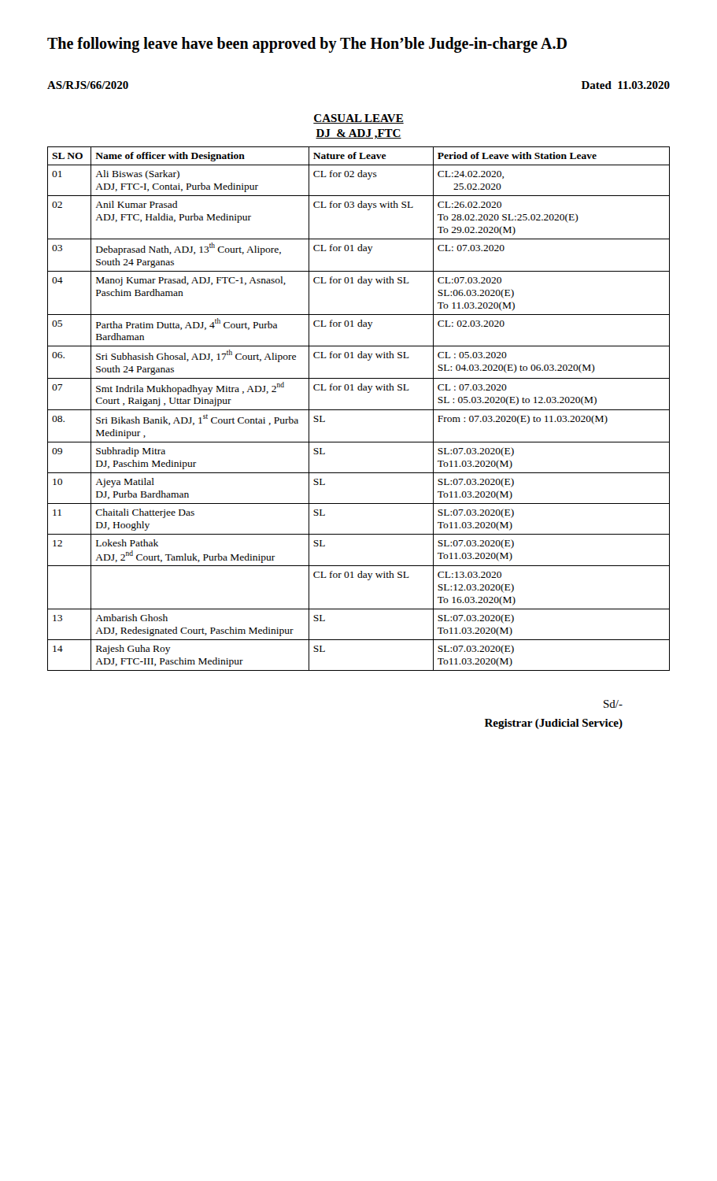The following leave have been approved by The Hon’ble Judge-in-charge A.D
AS/RJS/66/2020 Dated 11.03.2020
CASUAL LEAVE
DJ & ADJ ,FTC
| SL NO | Name of officer with Designation | Nature of Leave | Period of Leave with Station Leave |
| --- | --- | --- | --- |
| 01 | Ali Biswas (Sarkar) ADJ, FTC-I, Contai, Purba Medinipur | CL for 02 days | CL:24.02.2020, 25.02.2020 |
| 02 | Anil Kumar Prasad ADJ, FTC, Haldia, Purba Medinipur | CL for 03 days with SL | CL:26.02.2020 To 28.02.2020 SL:25.02.2020(E) To 29.02.2020(M) |
| 03 | Debaprasad Nath, ADJ, 13 th Court, Alipore, South 24 Parganas | CL for 01 day | CL: 07.03.2020 |
| 04 | Manoj Kumar Prasad, ADJ, FTC-1, Asnasol, Paschim Bardhaman | CL for 01 day with SL | CL:07.03.2020 SL:06.03.2020(E) To 11.03.2020(M) |
| 05 | Partha Pratim Dutta, ADJ, 4 th Court, Purba Bardhaman | CL for 01 day | CL: 02.03.2020 |
| 06. | Sri Subhasish Ghosal, ADJ, 17 th Court, Alipore South 24 Parganas | CL for 01 day with SL | CL : 05.03.2020 SL: 04.03.2020(E) to 06.03.2020(M) |
| 07 | Smt Indrila Mukhopadhyay Mitra , ADJ, 2 nd Court , Raiganj , Uttar Dinajpur | CL for 01 day with SL | CL : 07.03.2020 SL : 05.03.2020(E) to 12.03.2020(M) |
| 08. | Sri Bikash Banik, ADJ, 1 st Court Contai , Purba Medinipur , | SL | From : 07.03.2020(E) to 11.03.2020(M) |
| 09 | Subhradip Mitra DJ, Paschim Medinipur | SL | SL:07.03.2020(E) To11.03.2020(M) |
| 10 | Ajeya Matilal DJ, Purba Bardhaman | SL | SL:07.03.2020(E) To11.03.2020(M) |
| 11 | Chaitali Chatterjee Das DJ, Hooghly | SL | SL:07.03.2020(E) To11.03.2020(M) |
| 12 | Lokesh Pathak ADJ, 2 nd Court, Tamluk, Purba Medinipur | SL | SL:07.03.2020(E) To11.03.2020(M) |
| | | CL for 01 day with SL | CL:13.03.2020 SL:12.03.2020(E) To 16.03.2020(M) |
| 13 | Ambarish Ghosh ADJ, Redesignated Court, Paschim Medinipur | SL | SL:07.03.2020(E) To11.03.2020(M) |
| 14 | Rajesh Guha Roy ADJ, FTC-III, Paschim Medinipur | SL | SL:07.03.2020(E) To11.03.2020(M) |
Sd/-
Registrar (Judicial Service)